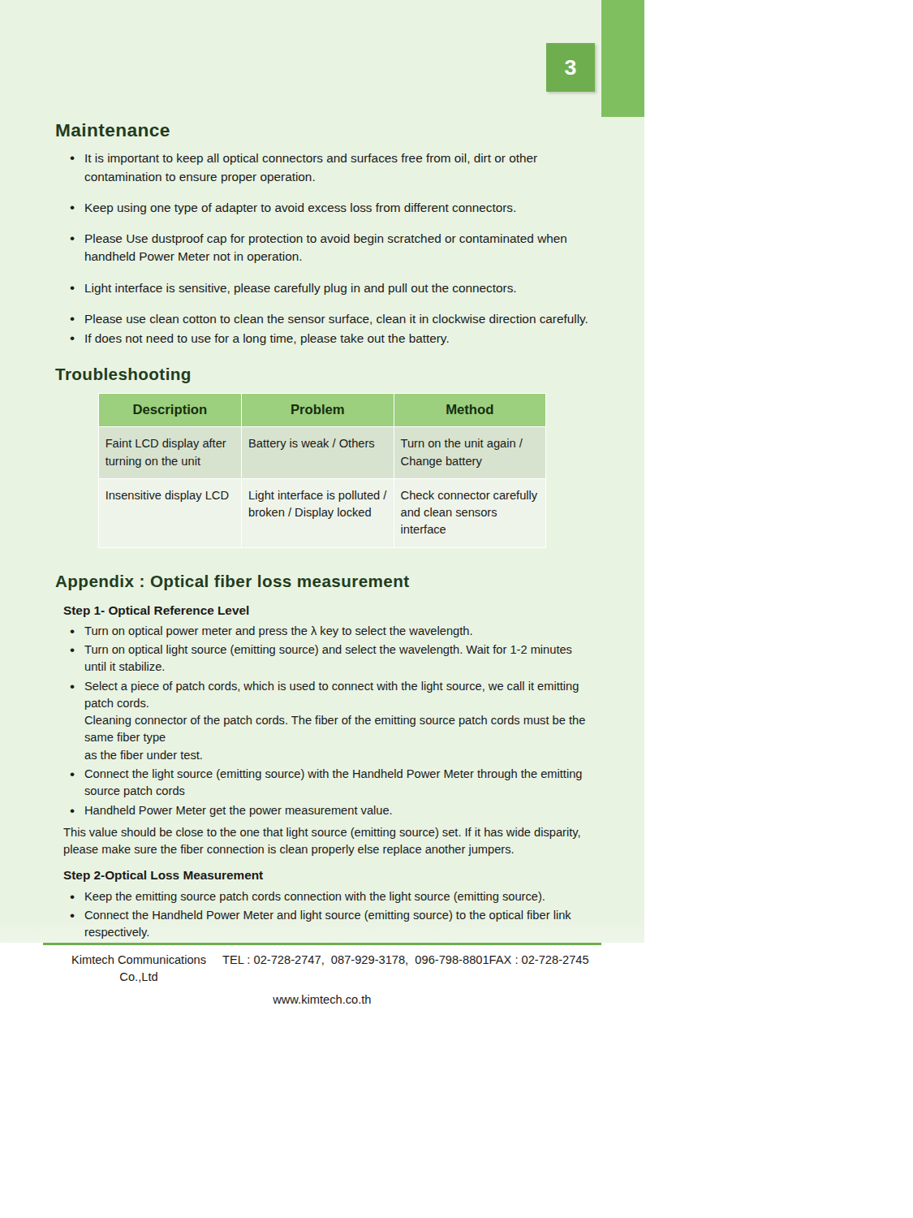3
Maintenance
It is important to keep all optical connectors and surfaces free from oil, dirt or other contamination to ensure proper operation.
Keep using one type of adapter to avoid excess loss from different connectors.
Please Use dustproof cap for protection to avoid begin scratched or contaminated when handheld Power Meter not in operation.
Light interface is sensitive, please carefully plug in and pull out the connectors.
Please use clean cotton to clean the sensor surface, clean it in clockwise direction carefully.
If does not need to use for a long time, please take out the battery.
Troubleshooting
| Description | Problem | Method |
| --- | --- | --- |
| Faint LCD display after turning on the unit | Battery is weak / Others | Turn on the unit again / Change battery |
| Insensitive display LCD | Light interface is polluted / broken / Display locked | Check connector carefully and clean sensors interface |
Appendix : Optical fiber loss measurement
Step 1- Optical Reference Level
Turn on optical power meter and press the λ key to select the wavelength.
Turn on optical light source (emitting source) and select the wavelength. Wait for 1-2 minutes until it stabilize.
Select a piece of patch cords, which is used to connect with the light source, we call it emitting patch cords.
Cleaning connector of the patch cords. The fiber of the emitting source patch cords must be the same fiber type
as the fiber under test.
Connect the light source (emitting source) with the Handheld Power Meter through the emitting source patch cords
Handheld Power Meter get the power measurement value.
This value should be close to the one that light source (emitting source) set. If it has wide disparity,
please make sure the fiber connection is clean properly else replace another jumpers.
Step 2-Optical Loss Measurement
Keep the emitting source patch cords connection with the light source (emitting source).
Connect the Handheld Power Meter and light source (emitting source) to the optical fiber link respectively.
Notes: cleaning all the connectors surface including all the necessary optical adaptors. The reading in dB
unit displayed on the screen is the tested optical fiber link loss.(also display the current absolute optical
power value in dBm unit).
Kimtech Communications Co.,Ltd TEL : 02-728-2747, 087-929-3178, 096-798-8801 FAX : 02-728-2745
www.kimtech.co.th